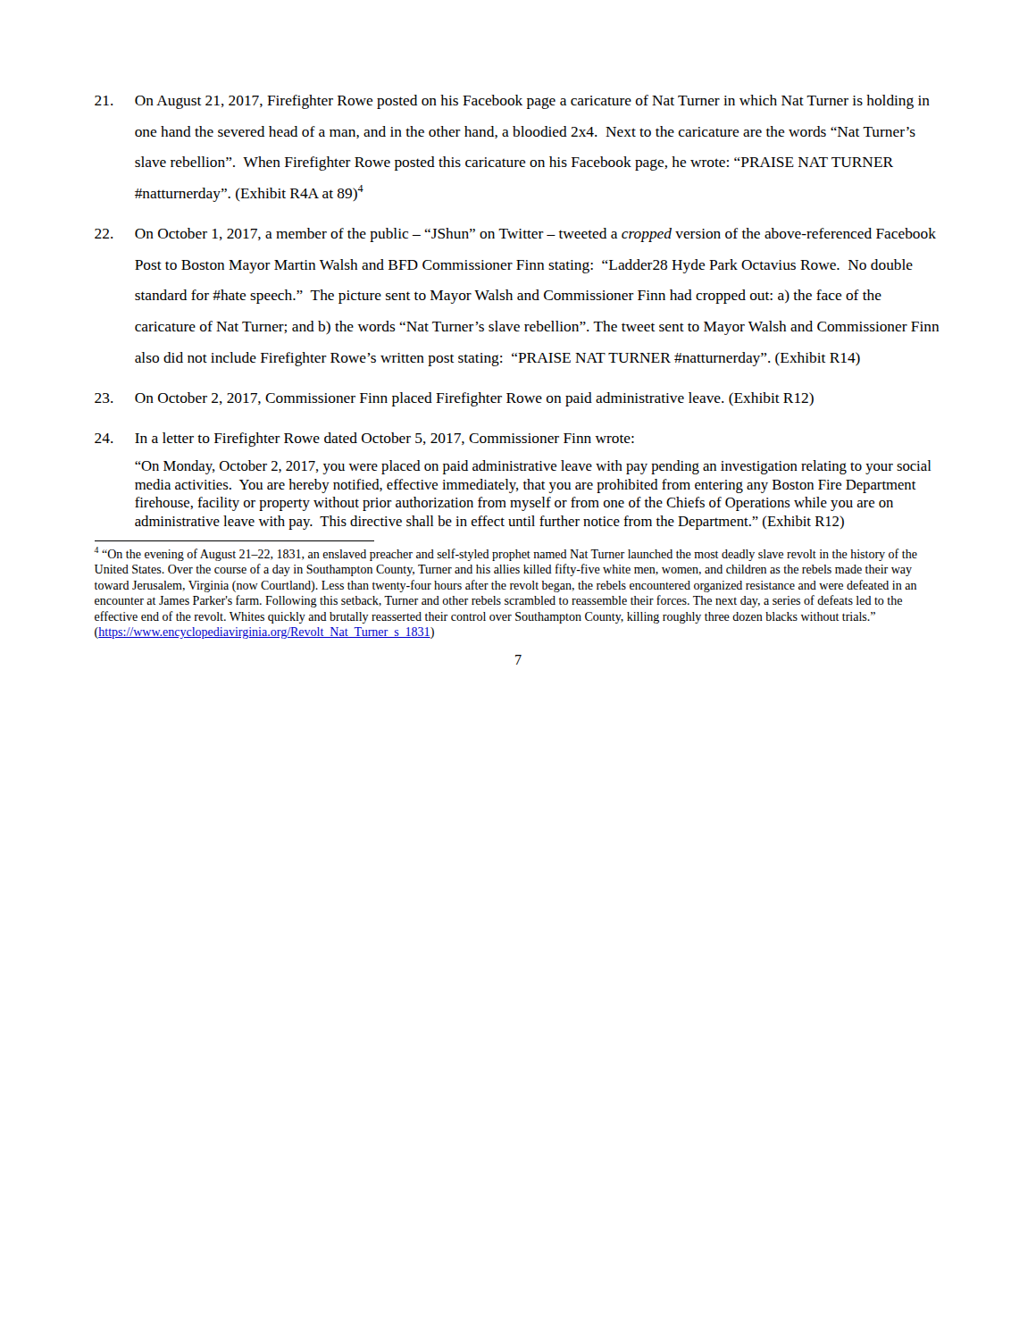21. On August 21, 2017, Firefighter Rowe posted on his Facebook page a caricature of Nat Turner in which Nat Turner is holding in one hand the severed head of a man, and in the other hand, a bloodied 2x4. Next to the caricature are the words “Nat Turner’s slave rebellion”. When Firefighter Rowe posted this caricature on his Facebook page, he wrote: “PRAISE NAT TURNER #natturnerday”. (Exhibit R4A at 89)4
22. On October 1, 2017, a member of the public – “JShun” on Twitter – tweeted a cropped version of the above-referenced Facebook Post to Boston Mayor Martin Walsh and BFD Commissioner Finn stating: “Ladder28 Hyde Park Octavius Rowe. No double standard for #hate speech.” The picture sent to Mayor Walsh and Commissioner Finn had cropped out: a) the face of the caricature of Nat Turner; and b) the words “Nat Turner’s slave rebellion”. The tweet sent to Mayor Walsh and Commissioner Finn also did not include Firefighter Rowe’s written post stating: “PRAISE NAT TURNER #natturnerday”. (Exhibit R14)
23. On October 2, 2017, Commissioner Finn placed Firefighter Rowe on paid administrative leave. (Exhibit R12)
24. In a letter to Firefighter Rowe dated October 5, 2017, Commissioner Finn wrote:
“On Monday, October 2, 2017, you were placed on paid administrative leave with pay pending an investigation relating to your social media activities. You are hereby notified, effective immediately, that you are prohibited from entering any Boston Fire Department firehouse, facility or property without prior authorization from myself or from one of the Chiefs of Operations while you are on administrative leave with pay. This directive shall be in effect until further notice from the Department.” (Exhibit R12)
4 “On the evening of August 21–22, 1831, an enslaved preacher and self-styled prophet named Nat Turner launched the most deadly slave revolt in the history of the United States. Over the course of a day in Southampton County, Turner and his allies killed fifty-five white men, women, and children as the rebels made their way toward Jerusalem, Virginia (now Courtland). Less than twenty-four hours after the revolt began, the rebels encountered organized resistance and were defeated in an encounter at James Parker's farm. Following this setback, Turner and other rebels scrambled to reassemble their forces. The next day, a series of defeats led to the effective end of the revolt. Whites quickly and brutally reasserted their control over Southampton County, killing roughly three dozen blacks without trials.”
(https://www.encyclopediavirginia.org/Revolt_Nat_Turner_s_1831)
7